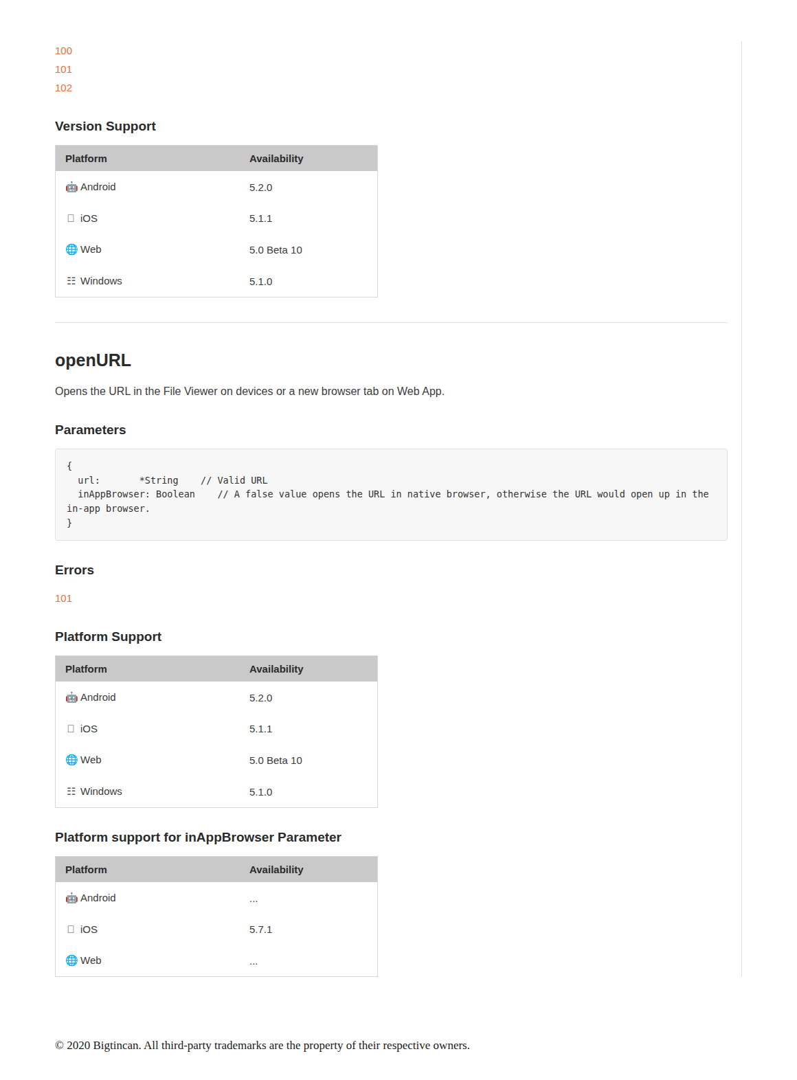100
101
102
Version Support
| Platform | Availability |
| --- | --- |
| 🤖 Android | 5.2.0 |
|  iOS | 5.1.1 |
| 🌐 Web | 5.0 Beta 10 |
| ☷ Windows | 5.1.0 |
openURL
Opens the URL in the File Viewer on devices or a new browser tab on Web App.
Parameters
{
  url:       *String    // Valid URL
  inAppBrowser: Boolean    // A false value opens the URL in native browser, otherwise the URL would open up in the in-app browser.
}
Errors
101
Platform Support
| Platform | Availability |
| --- | --- |
| 🤖 Android | 5.2.0 |
|  iOS | 5.1.1 |
| 🌐 Web | 5.0 Beta 10 |
| ☷ Windows | 5.1.0 |
Platform support for inAppBrowser Parameter
| Platform | Availability |
| --- | --- |
| 🤖 Android | ... |
|  iOS | 5.7.1 |
| 🌐 Web | ... |
© 2020 Bigtincan. All third-party trademarks are the property of their respective owners.